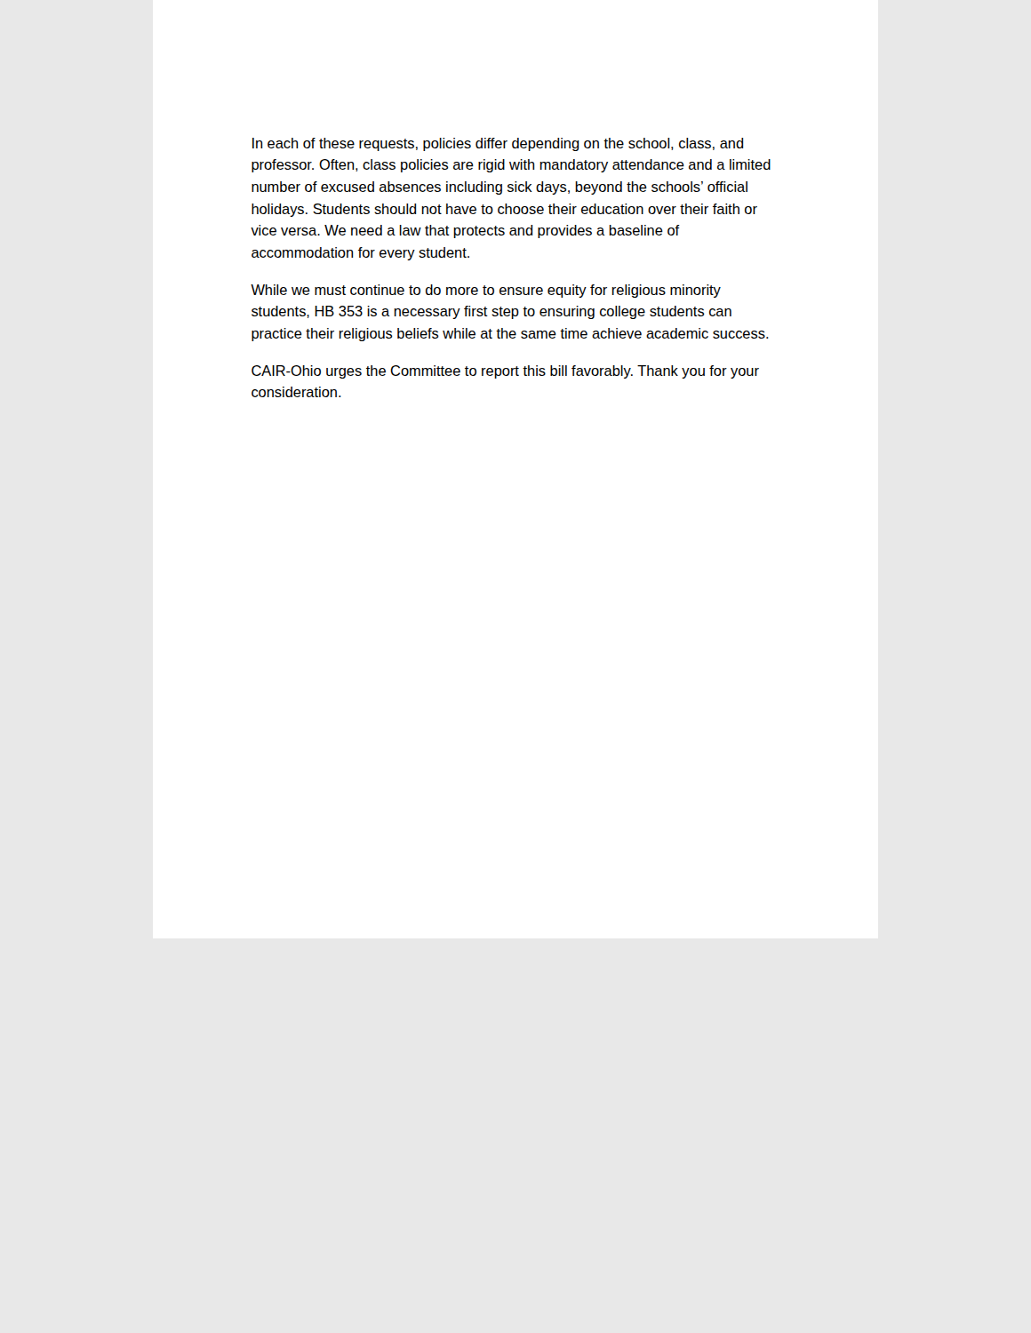In each of these requests, policies differ depending on the school, class, and professor. Often, class policies are rigid with mandatory attendance and a limited number of excused absences including sick days, beyond the schools’ official holidays. Students should not have to choose their education over their faith or vice versa. We need a law that protects and provides a baseline of accommodation for every student.
While we must continue to do more to ensure equity for religious minority students, HB 353 is a necessary first step to ensuring college students can practice their religious beliefs while at the same time achieve academic success.
CAIR-Ohio urges the Committee to report this bill favorably. Thank you for your consideration.